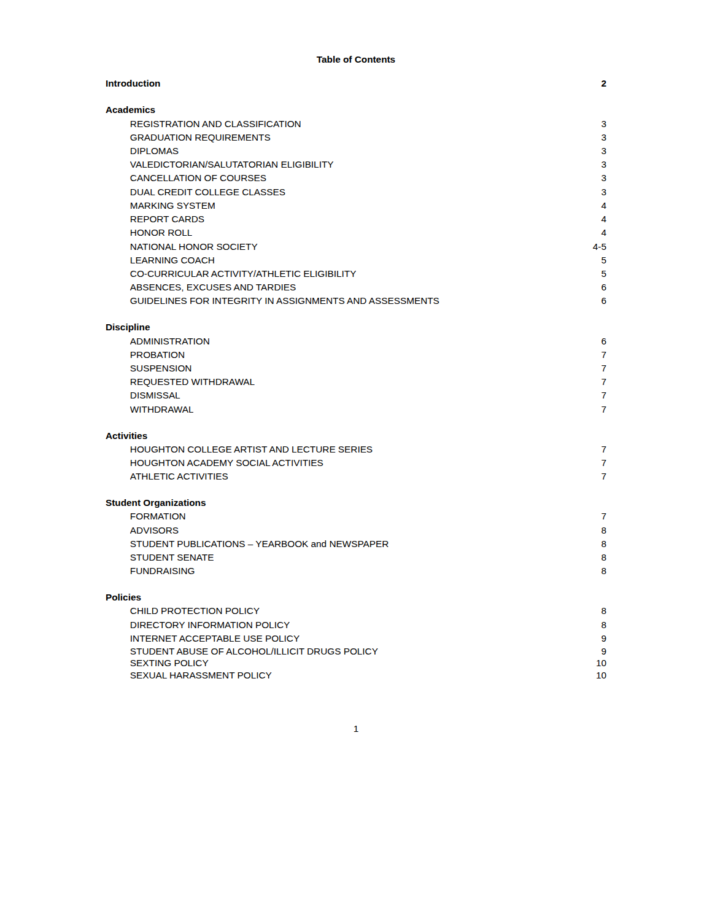Table of Contents
Introduction 2
Academics
REGISTRATION AND CLASSIFICATION 3
GRADUATION REQUIREMENTS 3
DIPLOMAS 3
VALEDICTORIAN/SALUTATORIAN ELIGIBILITY 3
CANCELLATION OF COURSES 3
DUAL CREDIT COLLEGE CLASSES 3
MARKING SYSTEM 4
REPORT CARDS 4
HONOR ROLL 4
NATIONAL HONOR SOCIETY 4-5
LEARNING COACH 5
CO-CURRICULAR ACTIVITY/ATHLETIC ELIGIBILITY 5
ABSENCES, EXCUSES AND TARDIES 6
GUIDELINES FOR INTEGRITY IN ASSIGNMENTS AND ASSESSMENTS 6
Discipline
ADMINISTRATION 6
PROBATION 7
SUSPENSION 7
REQUESTED WITHDRAWAL 7
DISMISSAL 7
WITHDRAWAL 7
Activities
HOUGHTON COLLEGE ARTIST AND LECTURE SERIES 7
HOUGHTON ACADEMY SOCIAL ACTIVITIES 7
ATHLETIC ACTIVITIES 7
Student Organizations
FORMATION 7
ADVISORS 8
STUDENT PUBLICATIONS – YEARBOOK and NEWSPAPER 8
STUDENT SENATE 8
FUNDRAISING 8
Policies
CHILD PROTECTION POLICY 8
DIRECTORY INFORMATION POLICY 8
INTERNET ACCEPTABLE USE POLICY 9
STUDENT ABUSE OF ALCOHOL/ILLICIT DRUGS POLICY 9
SEXTING POLICY 10
SEXUAL HARASSMENT POLICY 10
1